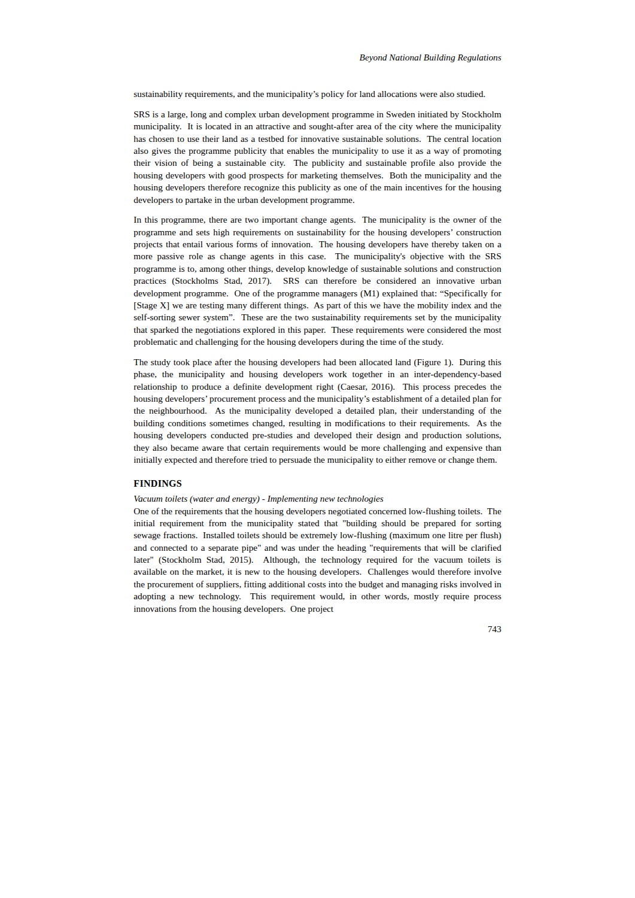Beyond National Building Regulations
sustainability requirements, and the municipality’s policy for land allocations were also studied.
SRS is a large, long and complex urban development programme in Sweden initiated by Stockholm municipality. It is located in an attractive and sought-after area of the city where the municipality has chosen to use their land as a testbed for innovative sustainable solutions. The central location also gives the programme publicity that enables the municipality to use it as a way of promoting their vision of being a sustainable city. The publicity and sustainable profile also provide the housing developers with good prospects for marketing themselves. Both the municipality and the housing developers therefore recognize this publicity as one of the main incentives for the housing developers to partake in the urban development programme.
In this programme, there are two important change agents. The municipality is the owner of the programme and sets high requirements on sustainability for the housing developers’ construction projects that entail various forms of innovation. The housing developers have thereby taken on a more passive role as change agents in this case. The municipality's objective with the SRS programme is to, among other things, develop knowledge of sustainable solutions and construction practices (Stockholms Stad, 2017). SRS can therefore be considered an innovative urban development programme. One of the programme managers (M1) explained that: “Specifically for [Stage X] we are testing many different things. As part of this we have the mobility index and the self-sorting sewer system”. These are the two sustainability requirements set by the municipality that sparked the negotiations explored in this paper. These requirements were considered the most problematic and challenging for the housing developers during the time of the study.
The study took place after the housing developers had been allocated land (Figure 1). During this phase, the municipality and housing developers work together in an inter-dependency-based relationship to produce a definite development right (Caesar, 2016). This process precedes the housing developers’ procurement process and the municipality’s establishment of a detailed plan for the neighbourhood. As the municipality developed a detailed plan, their understanding of the building conditions sometimes changed, resulting in modifications to their requirements. As the housing developers conducted pre-studies and developed their design and production solutions, they also became aware that certain requirements would be more challenging and expensive than initially expected and therefore tried to persuade the municipality to either remove or change them.
FINDINGS
Vacuum toilets (water and energy) - Implementing new technologies
One of the requirements that the housing developers negotiated concerned low-flushing toilets. The initial requirement from the municipality stated that "building should be prepared for sorting sewage fractions. Installed toilets should be extremely low-flushing (maximum one litre per flush) and connected to a separate pipe" and was under the heading "requirements that will be clarified later" (Stockholm Stad, 2015). Although, the technology required for the vacuum toilets is available on the market, it is new to the housing developers. Challenges would therefore involve the procurement of suppliers, fitting additional costs into the budget and managing risks involved in adopting a new technology. This requirement would, in other words, mostly require process innovations from the housing developers. One project
743